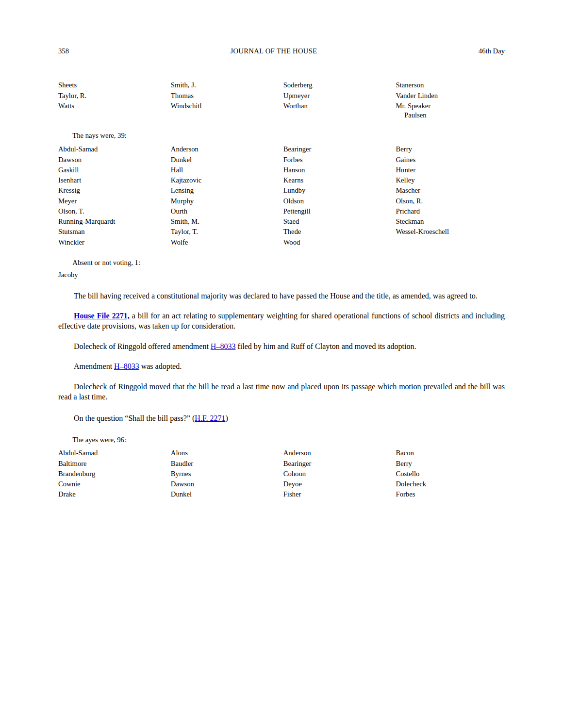358
JOURNAL OF THE HOUSE
46th Day
Sheets Smith, J. Soderberg Stanerson Taylor, R. Thomas Upmeyer Vander Linden Watts Windschitl Worthan Mr. SpeakerPaulsen
The nays were, 39:
Abdul-Samad Anderson Bearinger Berry Dawson Dunkel Forbes Gaines Gaskill Hall Hanson Hunter Isenhart Kajtazovic Kearns Kelley Kressig Lensing Lundby Mascher Meyer Murphy Oldson Olson, R. Olson, T. Ourth Pettengill Prichard Running-Marquardt Smith, M. Staed Steckman Stutsman Taylor, T. Thede Wessel-Kroeschell Winckler Wolfe Wood
Absent or not voting, 1:
Jacoby
The bill having received a constitutional majority was declared to have passed the House and the title, as amended, was agreed to.
House File 2271, a bill for an act relating to supplementary weighting for shared operational functions of school districts and including effective date provisions, was taken up for consideration.
Dolecheck of Ringgold offered amendment H–8033 filed by him and Ruff of Clayton and moved its adoption.
Amendment H–8033 was adopted.
Dolecheck of Ringgold moved that the bill be read a last time now and placed upon its passage which motion prevailed and the bill was read a last time.
On the question “Shall the bill pass?” (H.F. 2271)
The ayes were, 96:
Abdul-Samad Alons Anderson Bacon Baltimore Baudler Bearinger Berry Brandenburg Byrnes Cohoon Costello Cownie Dawson Deyoe Dolecheck Drake Dunkel Fisher Forbes